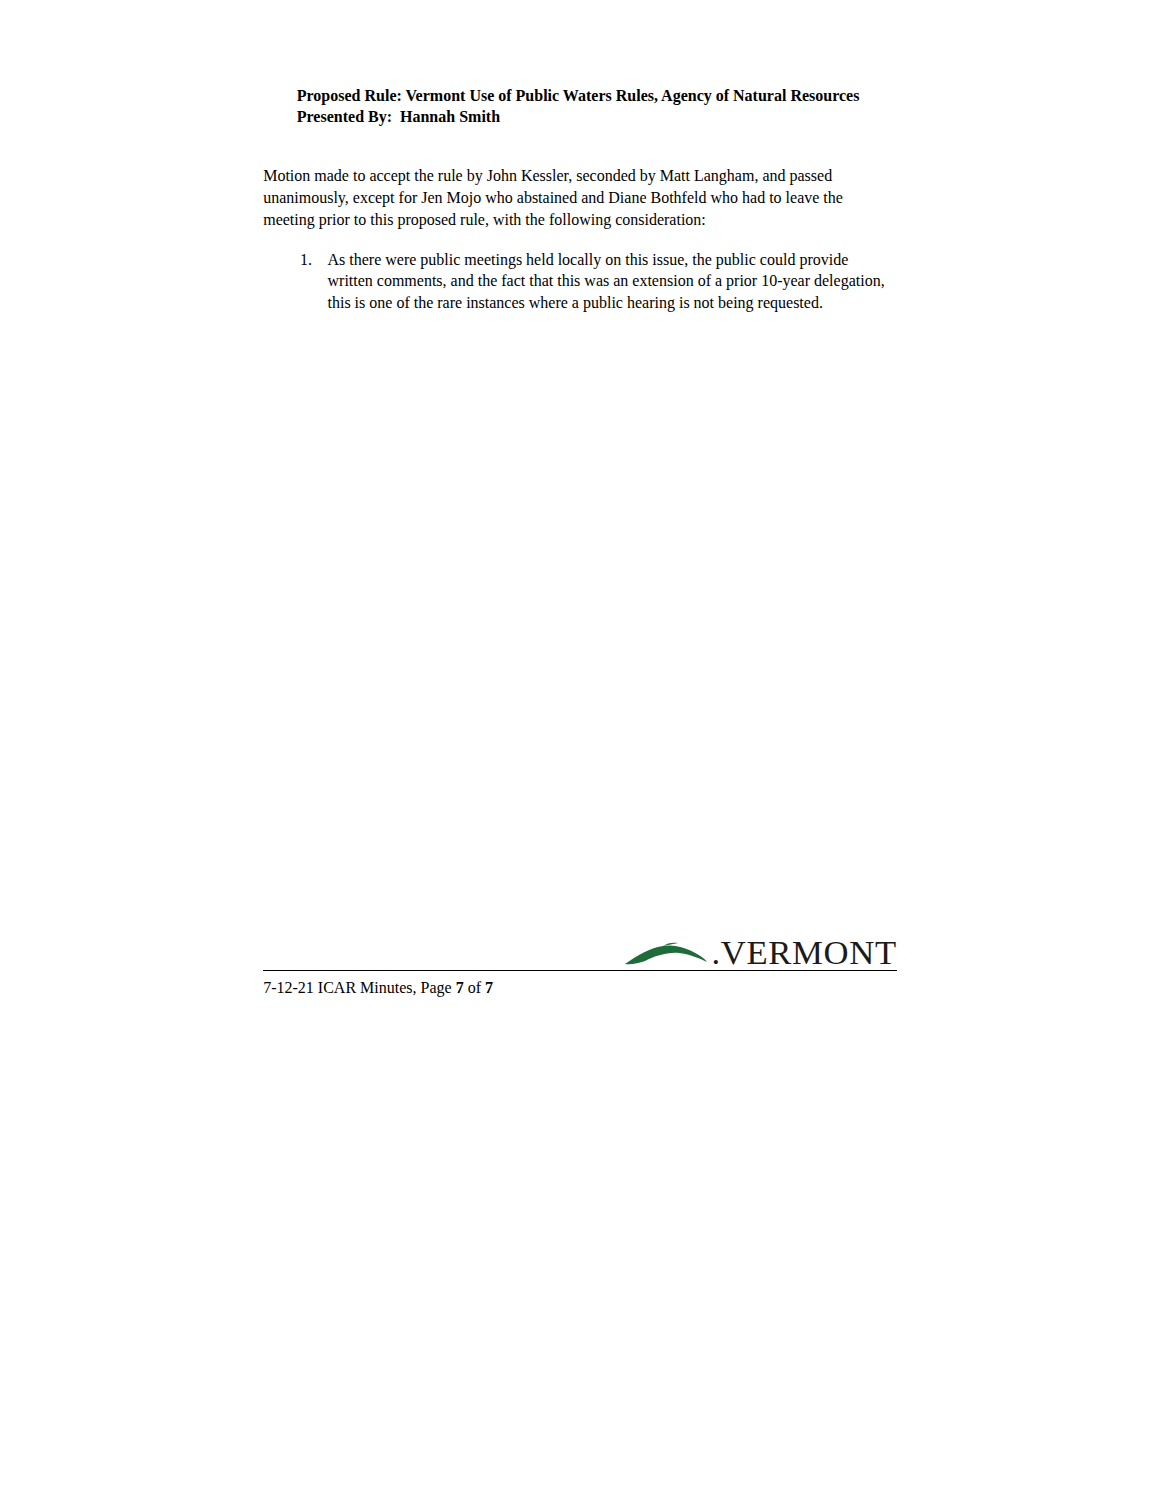Proposed Rule: Vermont Use of Public Waters Rules, Agency of Natural Resources Presented By: Hannah Smith
Motion made to accept the rule by John Kessler, seconded by Matt Langham, and passed unanimously, except for Jen Mojo who abstained and Diane Bothfeld who had to leave the meeting prior to this proposed rule, with the following consideration:
As there were public meetings held locally on this issue, the public could provide written comments, and the fact that this was an extension of a prior 10-year delegation, this is one of the rare instances where a public hearing is not being requested.
.VERMONT
7-12-21 ICAR Minutes, Page 7 of 7